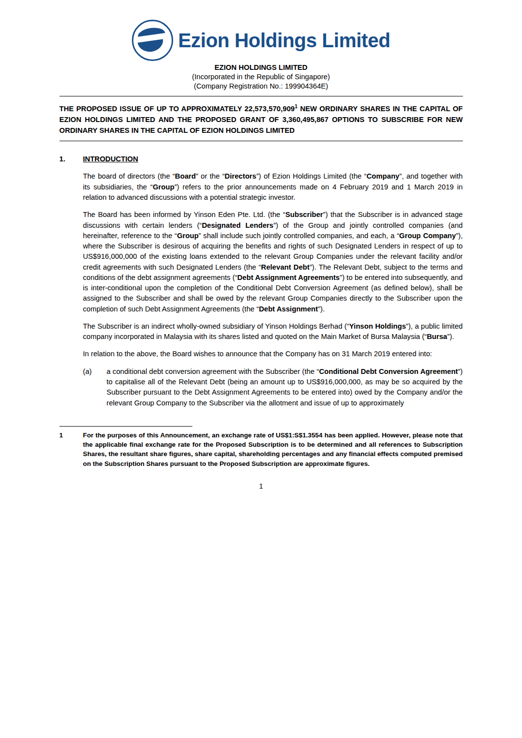Ezion Holdings Limited
EZION HOLDINGS LIMITED
(Incorporated in the Republic of Singapore)
(Company Registration No.: 199904364E)
THE PROPOSED ISSUE OF UP TO APPROXIMATELY 22,573,570,9091 NEW ORDINARY SHARES IN THE CAPITAL OF EZION HOLDINGS LIMITED AND THE PROPOSED GRANT OF 3,360,495,867 OPTIONS TO SUBSCRIBE FOR NEW ORDINARY SHARES IN THE CAPITAL OF EZION HOLDINGS LIMITED
1. INTRODUCTION
The board of directors (the “Board” or the “Directors”) of Ezion Holdings Limited (the “Company”, and together with its subsidiaries, the “Group”) refers to the prior announcements made on 4 February 2019 and 1 March 2019 in relation to advanced discussions with a potential strategic investor.
The Board has been informed by Yinson Eden Pte. Ltd. (the “Subscriber”) that the Subscriber is in advanced stage discussions with certain lenders (“Designated Lenders”) of the Group and jointly controlled companies (and hereinafter, reference to the “Group” shall include such jointly controlled companies, and each, a “Group Company”), where the Subscriber is desirous of acquiring the benefits and rights of such Designated Lenders in respect of up to US$916,000,000 of the existing loans extended to the relevant Group Companies under the relevant facility and/or credit agreements with such Designated Lenders (the “Relevant Debt”). The Relevant Debt, subject to the terms and conditions of the debt assignment agreements (“Debt Assignment Agreements”) to be entered into subsequently, and is inter-conditional upon the completion of the Conditional Debt Conversion Agreement (as defined below), shall be assigned to the Subscriber and shall be owed by the relevant Group Companies directly to the Subscriber upon the completion of such Debt Assignment Agreements (the “Debt Assignment”).
The Subscriber is an indirect wholly-owned subsidiary of Yinson Holdings Berhad (“Yinson Holdings”), a public limited company incorporated in Malaysia with its shares listed and quoted on the Main Market of Bursa Malaysia (“Bursa”).
In relation to the above, the Board wishes to announce that the Company has on 31 March 2019 entered into:
(a) a conditional debt conversion agreement with the Subscriber (the “Conditional Debt Conversion Agreement”) to capitalise all of the Relevant Debt (being an amount up to US$916,000,000, as may be so acquired by the Subscriber pursuant to the Debt Assignment Agreements to be entered into) owed by the Company and/or the relevant Group Company to the Subscriber via the allotment and issue of up to approximately
1 For the purposes of this Announcement, an exchange rate of US$1:S$1.3554 has been applied. However, please note that the applicable final exchange rate for the Proposed Subscription is to be determined and all references to Subscription Shares, the resultant share figures, share capital, shareholding percentages and any financial effects computed premised on the Subscription Shares pursuant to the Proposed Subscription are approximate figures.
1